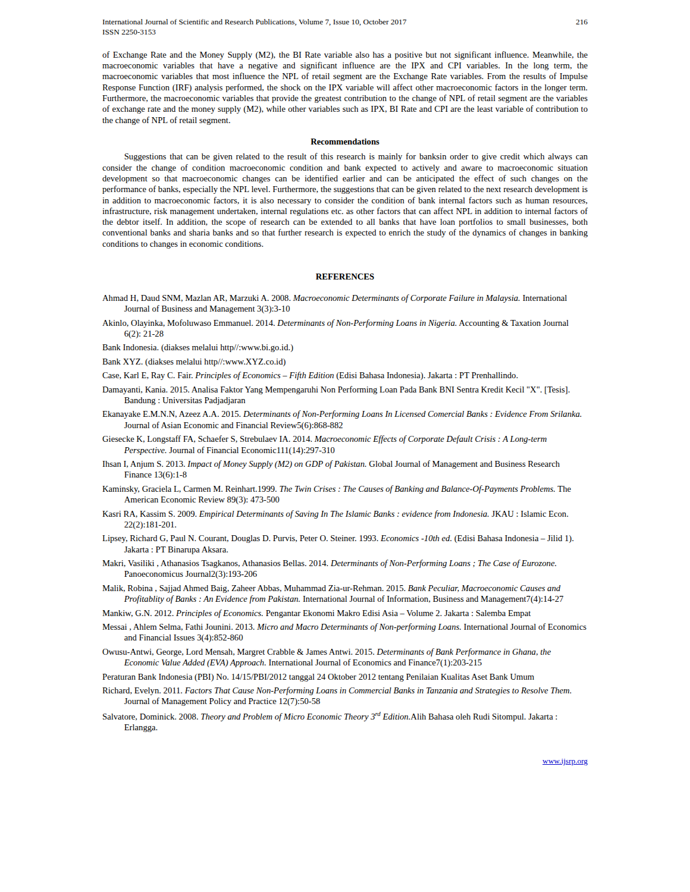International Journal of Scientific and Research Publications, Volume 7, Issue 10, October 2017
ISSN 2250-3153
216
of Exchange Rate and the Money Supply (M2), the BI Rate variable also has a positive but not significant influence. Meanwhile, the macroeconomic variables that have a negative and significant influence are the IPX and CPI variables. In the long term, the macroeconomic variables that most influence the NPL of retail segment are the Exchange Rate variables. From the results of Impulse Response Function (IRF) analysis performed, the shock on the IPX variable will affect other macroeconomic factors in the longer term. Furthermore, the macroeconomic variables that provide the greatest contribution to the change of NPL of retail segment are the variables of exchange rate and the money supply (M2), while other variables such as IPX, BI Rate and CPI are the least variable of contribution to the change of NPL of retail segment.
Recommendations
Suggestions that can be given related to the result of this research is mainly for banksin order to give credit which always can consider the change of condition macroeconomic condition and bank expected to actively and aware to macroeconomic situation development so that macroeconomic changes can be identified earlier and can be anticipated the effect of such changes on the performance of banks, especially the NPL level. Furthermore, the suggestions that can be given related to the next research development is in addition to macroeconomic factors, it is also necessary to consider the condition of bank internal factors such as human resources, infrastructure, risk management undertaken, internal regulations etc. as other factors that can affect NPL in addition to internal factors of the debtor itself. In addition, the scope of research can be extended to all banks that have loan portfolios to small businesses, both conventional banks and sharia banks and so that further research is expected to enrich the study of the dynamics of changes in banking conditions to changes in economic conditions.
REFERENCES
Ahmad H, Daud SNM, Mazlan AR, Marzuki A. 2008. Macroeconomic Determinants of Corporate Failure in Malaysia. International Journal of Business and Management 3(3):3-10
Akinlo, Olayinka, Mofoluwaso Emmanuel. 2014. Determinants of Non-Performing Loans in Nigeria. Accounting & Taxation Journal 6(2): 21-28
Bank Indonesia. (diakses melalui http//:www.bi.go.id.)
Bank XYZ. (diakses melalui http//:www.XYZ.co.id)
Case, Karl E, Ray C. Fair. Principles of Economics – Fifth Edition (Edisi Bahasa Indonesia). Jakarta : PT Prenhallindo.
Damayanti, Kania. 2015. Analisa Faktor Yang Mempengaruhi Non Performing Loan Pada Bank BNI Sentra Kredit Kecil "X". [Tesis]. Bandung : Universitas Padjadjaran
Ekanayake E.M.N.N, Azeez A.A. 2015. Determinants of Non-Performing Loans In Licensed Comercial Banks : Evidence From Srilanka. Journal of Asian Economic and Financial Review5(6):868-882
Giesecke K, Longstaff FA, Schaefer S, Strebulaev IA. 2014. Macroeconomic Effects of Corporate Default Crisis : A Long-term Perspective. Journal of Financial Economic111(14):297-310
Ihsan I, Anjum S. 2013. Impact of Money Supply (M2) on GDP of Pakistan. Global Journal of Management and Business Research Finance 13(6):1-8
Kaminsky, Graciela L, Carmen M. Reinhart.1999. The Twin Crises : The Causes of Banking and Balance-Of-Payments Problems. The American Economic Review 89(3): 473-500
Kasri RA, Kassim S. 2009. Empirical Determinants of Saving In The Islamic Banks : evidence from Indonesia. JKAU : Islamic Econ. 22(2):181-201.
Lipsey, Richard G, Paul N. Courant, Douglas D. Purvis, Peter O. Steiner. 1993. Economics -10th ed. (Edisi Bahasa Indonesia – Jilid 1). Jakarta : PT Binarupa Aksara.
Makri, Vasiliki , Athanasios Tsagkanos, Athanasios Bellas. 2014. Determinants of Non-Performing Loans ; The Case of Eurozone. Panoeconomicus Journal2(3):193-206
Malik, Robina , Sajjad Ahmed Baig, Zaheer Abbas, Muhammad Zia-ur-Rehman. 2015. Bank Peculiar, Macroeconomic Causes and Profitablity of Banks : An Evidence from Pakistan. International Journal of Information, Business and Management7(4):14-27
Mankiw, G.N. 2012. Principles of Economics. Pengantar Ekonomi Makro Edisi Asia – Volume 2. Jakarta : Salemba Empat
Messai , Ahlem Selma, Fathi Jounini. 2013. Micro and Macro Determinants of Non-performing Loans. International Journal of Economics and Financial Issues 3(4):852-860
Owusu-Antwi, George, Lord Mensah, Margret Crabble & James Antwi. 2015. Determinants of Bank Performance in Ghana, the Economic Value Added (EVA) Approach. International Journal of Economics and Finance7(1):203-215
Peraturan Bank Indonesia (PBI) No. 14/15/PBI/2012 tanggal 24 Oktober 2012 tentang Penilaian Kualitas Aset Bank Umum
Richard, Evelyn. 2011. Factors That Cause Non-Performing Loans in Commercial Banks in Tanzania and Strategies to Resolve Them. Journal of Management Policy and Practice 12(7):50-58
Salvatore, Dominick. 2008. Theory and Problem of Micro Economic Theory 3rd Edition. Alih Bahasa oleh Rudi Sitompul. Jakarta : Erlangga.
www.ijsrp.org